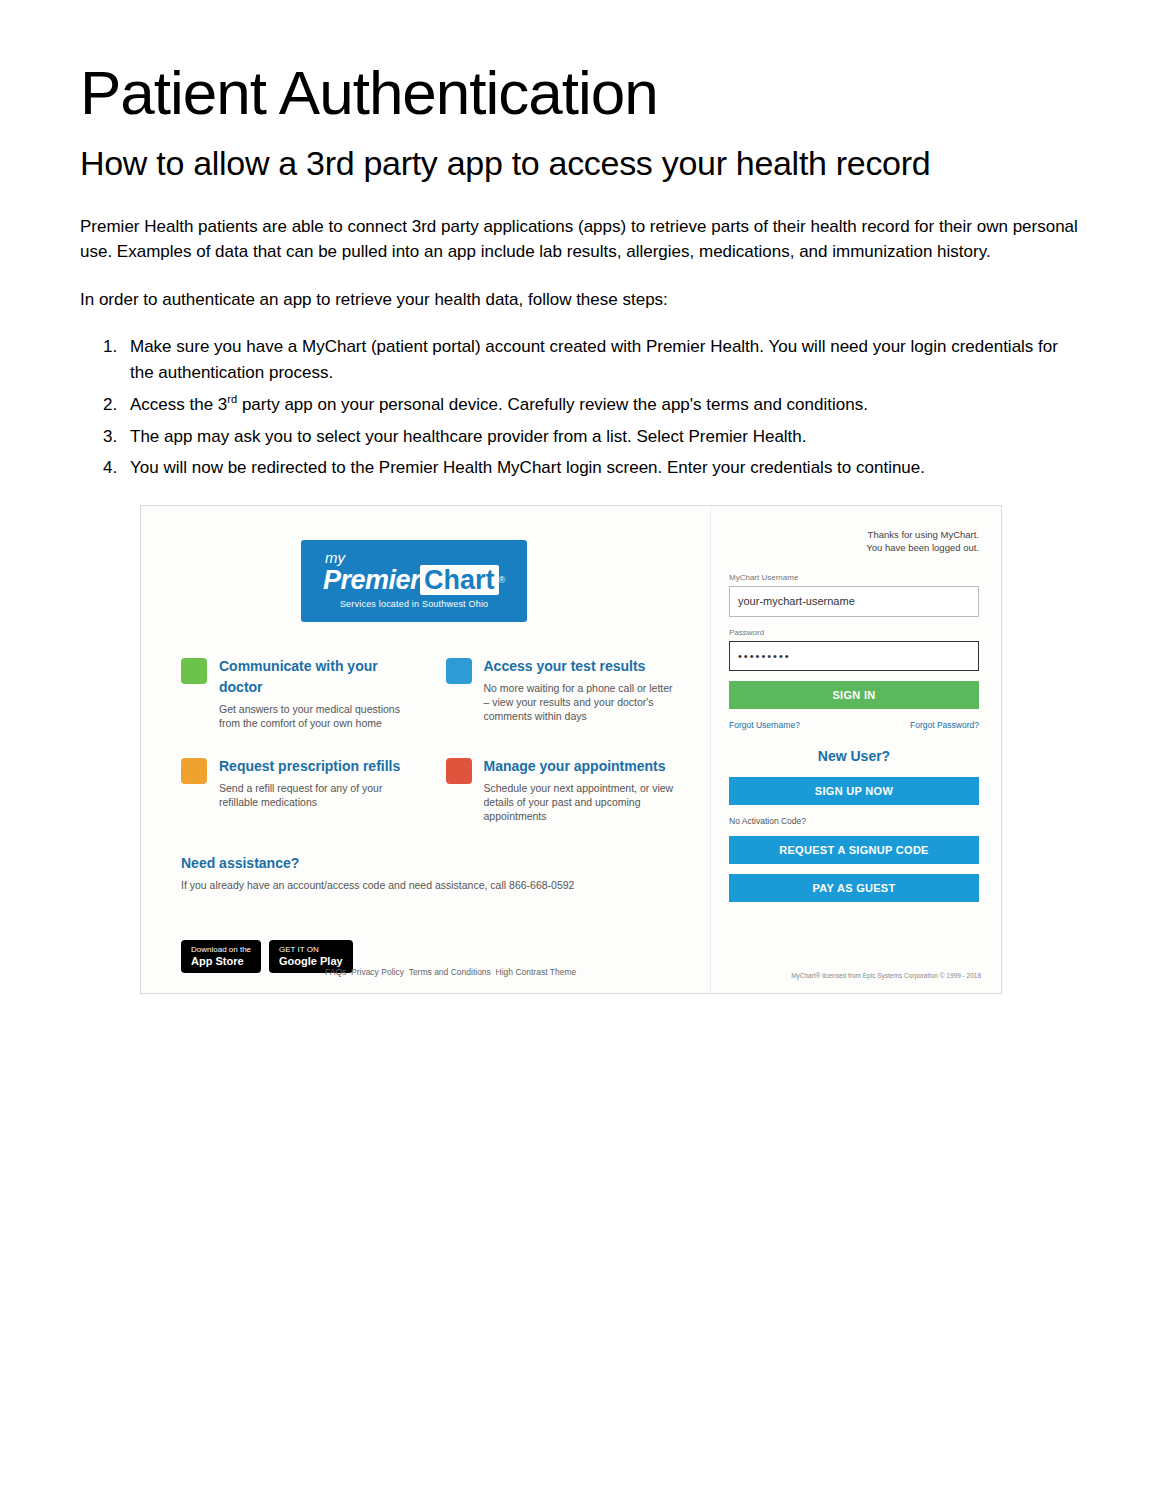Patient Authentication
How to allow a 3rd party app to access your health record
Premier Health patients are able to connect 3rd party applications (apps) to retrieve parts of their health record for their own personal use. Examples of data that can be pulled into an app include lab results, allergies, medications, and immunization history.
In order to authenticate an app to retrieve your health data, follow these steps:
Make sure you have a MyChart (patient portal) account created with Premier Health. You will need your login credentials for the authentication process.
Access the 3rd party app on your personal device. Carefully review the app's terms and conditions.
The app may ask you to select your healthcare provider from a list. Select Premier Health.
You will now be redirected to the Premier Health MyChart login screen. Enter your credentials to continue.
my Premier Chart® Services located in Southwest Ohio
Communicate with your doctor
Get answers to your medical questions from the comfort of your own home
Access your test results
No more waiting for a phone call or letter – view your results and your doctor's comments within days
Request prescription refills
Send a refill request for any of your refillable medications
Manage your appointments
Schedule your next appointment, or view details of your past and upcoming appointments
Need assistance?
If you already have an account/access code and need assistance, call 866-668-0592
Download on theApp Store
GET IT ONGoogle Play
FAQs Privacy Policy Terms and Conditions High Contrast Theme
Thanks for using MyChart.
You have been logged out.
MyChart Username
your-mychart-username
Password
•••••••••
SIGN IN
Forgot Username? Forgot Password?
New User?
SIGN UP NOW
No Activation Code?
REQUEST A SIGNUP CODE PAY AS GUEST
MyChart® licensed from Epic Systems Corporation © 1999 - 2018